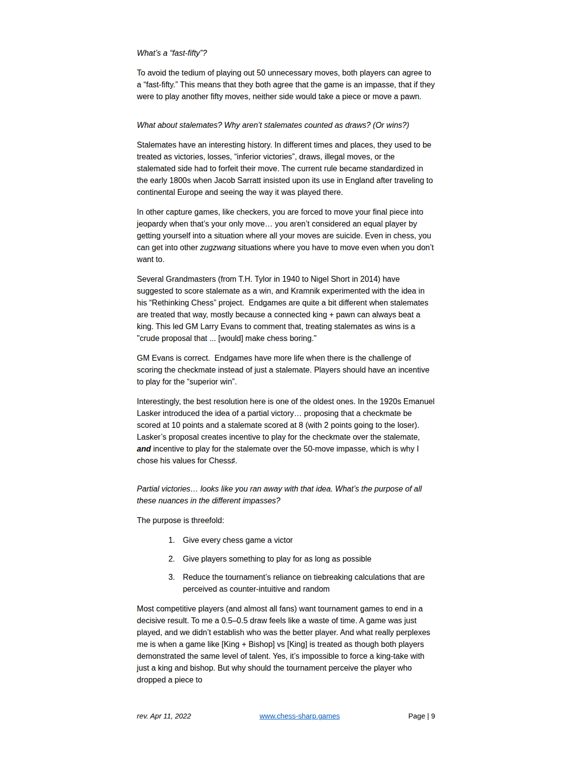What’s a “fast-fifty”?
To avoid the tedium of playing out 50 unnecessary moves, both players can agree to a “fast-fifty.” This means that they both agree that the game is an impasse, that if they were to play another fifty moves, neither side would take a piece or move a pawn.
What about stalemates? Why aren’t stalemates counted as draws? (Or wins?)
Stalemates have an interesting history. In different times and places, they used to be treated as victories, losses, “inferior victories”, draws, illegal moves, or the stalemated side had to forfeit their move. The current rule became standardized in the early 1800s when Jacob Sarratt insisted upon its use in England after traveling to continental Europe and seeing the way it was played there.
In other capture games, like checkers, you are forced to move your final piece into jeopardy when that’s your only move… you aren’t considered an equal player by getting yourself into a situation where all your moves are suicide. Even in chess, you can get into other zugzwang situations where you have to move even when you don’t want to.
Several Grandmasters (from T.H. Tylor in 1940 to Nigel Short in 2014) have suggested to score stalemate as a win, and Kramnik experimented with the idea in his “Rethinking Chess” project. Endgames are quite a bit different when stalemates are treated that way, mostly because a connected king + pawn can always beat a king. This led GM Larry Evans to comment that, treating stalemates as wins is a "crude proposal that ... [would] make chess boring."
GM Evans is correct. Endgames have more life when there is the challenge of scoring the checkmate instead of just a stalemate. Players should have an incentive to play for the “superior win”.
Interestingly, the best resolution here is one of the oldest ones. In the 1920s Emanuel Lasker introduced the idea of a partial victory… proposing that a checkmate be scored at 10 points and a stalemate scored at 8 (with 2 points going to the loser). Lasker’s proposal creates incentive to play for the checkmate over the stalemate, and incentive to play for the stalemate over the 50-move impasse, which is why I chose his values for Chess♯.
Partial victories… looks like you ran away with that idea. What’s the purpose of all these nuances in the different impasses?
The purpose is threefold:
Give every chess game a victor
Give players something to play for as long as possible
Reduce the tournament’s reliance on tiebreaking calculations that are perceived as counter-intuitive and random
Most competitive players (and almost all fans) want tournament games to end in a decisive result. To me a 0.5–0.5 draw feels like a waste of time. A game was just played, and we didn’t establish who was the better player. And what really perplexes me is when a game like [King + Bishop] vs [King] is treated as though both players demonstrated the same level of talent. Yes, it’s impossible to force a king-take with just a king and bishop. But why should the tournament perceive the player who dropped a piece to
rev. Apr 11, 2022 www.chess-sharp.games Page | 9